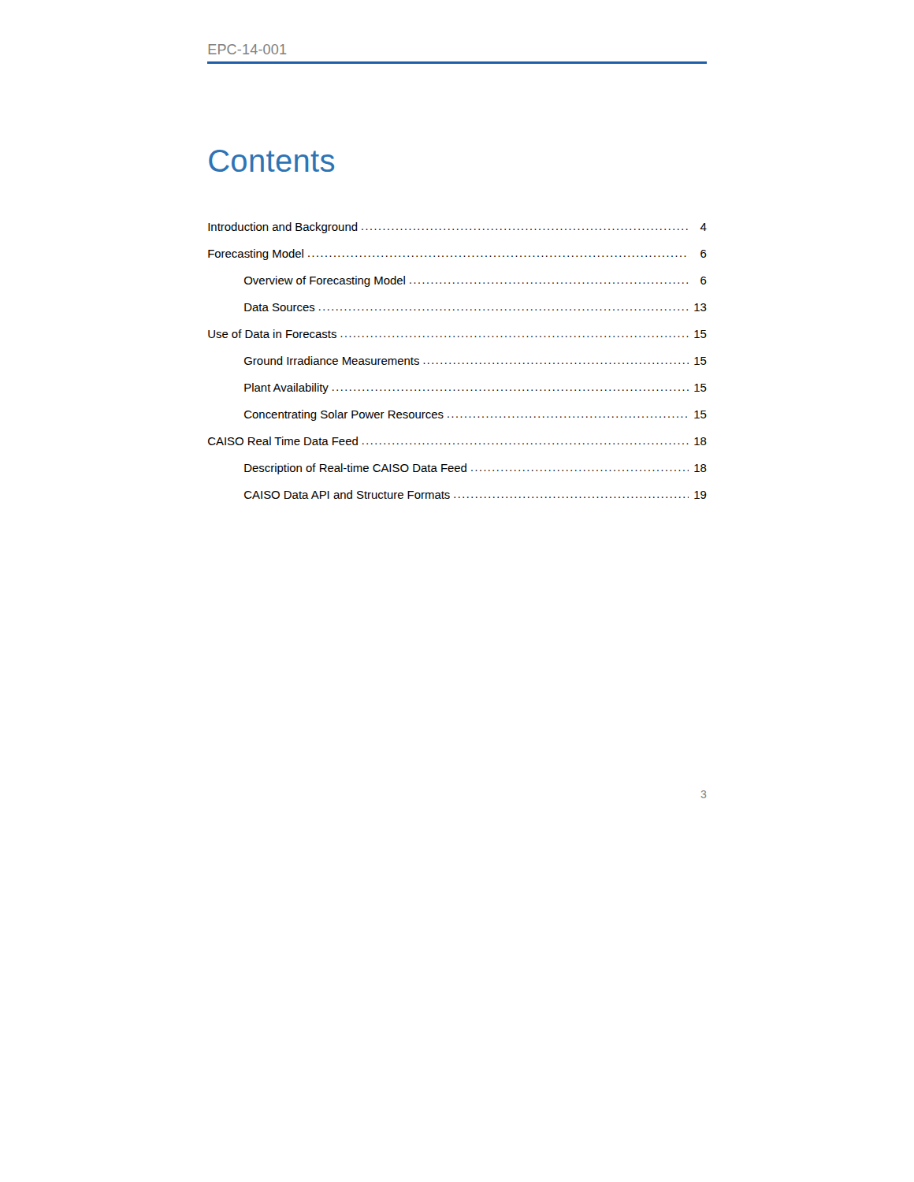EPC-14-001
Contents
Introduction and Background ................................................................................................................... 4
Forecasting Model ..................................................................................................................................... 6
Overview of Forecasting Model ..................................................................................................... 6
Data Sources ............................................................................................................................. 13
Use of Data in Forecasts ............................................................................................................. 15
Ground Irradiance Measurements ............................................................................................. 15
Plant Availability ......................................................................................................................... 15
Concentrating Solar Power Resources ......................................................................................... 15
CAISO Real Time Data Feed ......................................................................................................... 18
Description of Real-time CAISO Data Feed ................................................................................. 18
CAISO Data API and Structure Formats ..................................................................................... 19
3